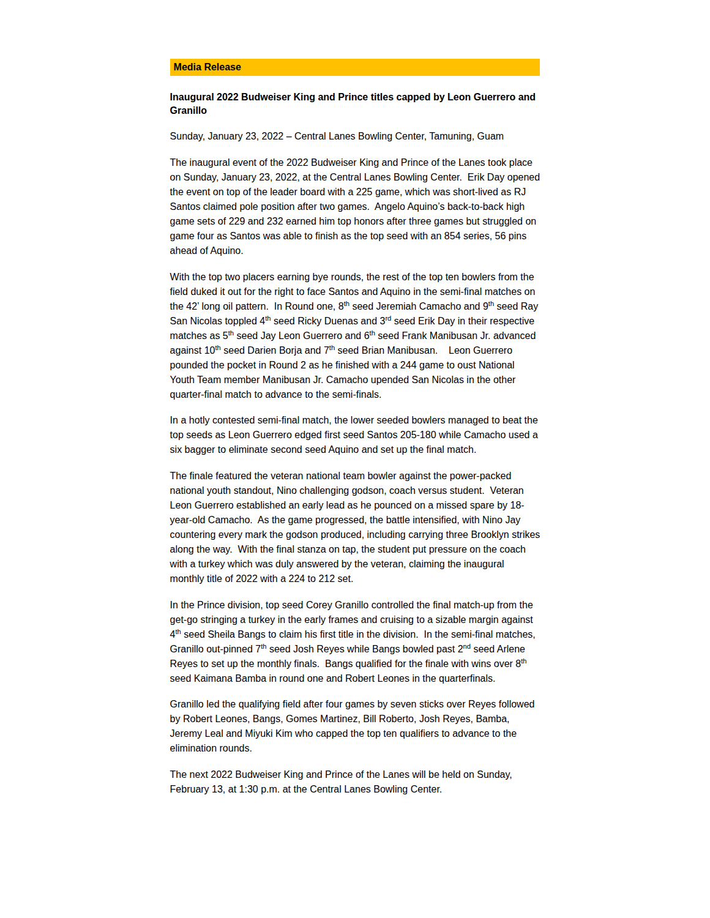Media Release
Inaugural 2022 Budweiser King and Prince titles capped by Leon Guerrero and Granillo
Sunday, January 23, 2022 – Central Lanes Bowling Center, Tamuning, Guam
The inaugural event of the 2022 Budweiser King and Prince of the Lanes took place on Sunday, January 23, 2022, at the Central Lanes Bowling Center. Erik Day opened the event on top of the leader board with a 225 game, which was short-lived as RJ Santos claimed pole position after two games. Angelo Aquino’s back-to-back high game sets of 229 and 232 earned him top honors after three games but struggled on game four as Santos was able to finish as the top seed with an 854 series, 56 pins ahead of Aquino.
With the top two placers earning bye rounds, the rest of the top ten bowlers from the field duked it out for the right to face Santos and Aquino in the semi-final matches on the 42’ long oil pattern. In Round one, 8th seed Jeremiah Camacho and 9th seed Ray San Nicolas toppled 4th seed Ricky Duenas and 3rd seed Erik Day in their respective matches as 5th seed Jay Leon Guerrero and 6th seed Frank Manibusan Jr. advanced against 10th seed Darien Borja and 7th seed Brian Manibusan. Leon Guerrero pounded the pocket in Round 2 as he finished with a 244 game to oust National Youth Team member Manibusan Jr. Camacho upended San Nicolas in the other quarter-final match to advance to the semi-finals.
In a hotly contested semi-final match, the lower seeded bowlers managed to beat the top seeds as Leon Guerrero edged first seed Santos 205-180 while Camacho used a six bagger to eliminate second seed Aquino and set up the final match.
The finale featured the veteran national team bowler against the power-packed national youth standout, Nino challenging godson, coach versus student. Veteran Leon Guerrero established an early lead as he pounced on a missed spare by 18-year-old Camacho. As the game progressed, the battle intensified, with Nino Jay countering every mark the godson produced, including carrying three Brooklyn strikes along the way. With the final stanza on tap, the student put pressure on the coach with a turkey which was duly answered by the veteran, claiming the inaugural monthly title of 2022 with a 224 to 212 set.
In the Prince division, top seed Corey Granillo controlled the final match-up from the get-go stringing a turkey in the early frames and cruising to a sizable margin against 4th seed Sheila Bangs to claim his first title in the division. In the semi-final matches, Granillo out-pinned 7th seed Josh Reyes while Bangs bowled past 2nd seed Arlene Reyes to set up the monthly finals. Bangs qualified for the finale with wins over 8th seed Kaimana Bamba in round one and Robert Leones in the quarterfinals.
Granillo led the qualifying field after four games by seven sticks over Reyes followed by Robert Leones, Bangs, Gomes Martinez, Bill Roberto, Josh Reyes, Bamba, Jeremy Leal and Miyuki Kim who capped the top ten qualifiers to advance to the elimination rounds.
The next 2022 Budweiser King and Prince of the Lanes will be held on Sunday, February 13, at 1:30 p.m. at the Central Lanes Bowling Center.